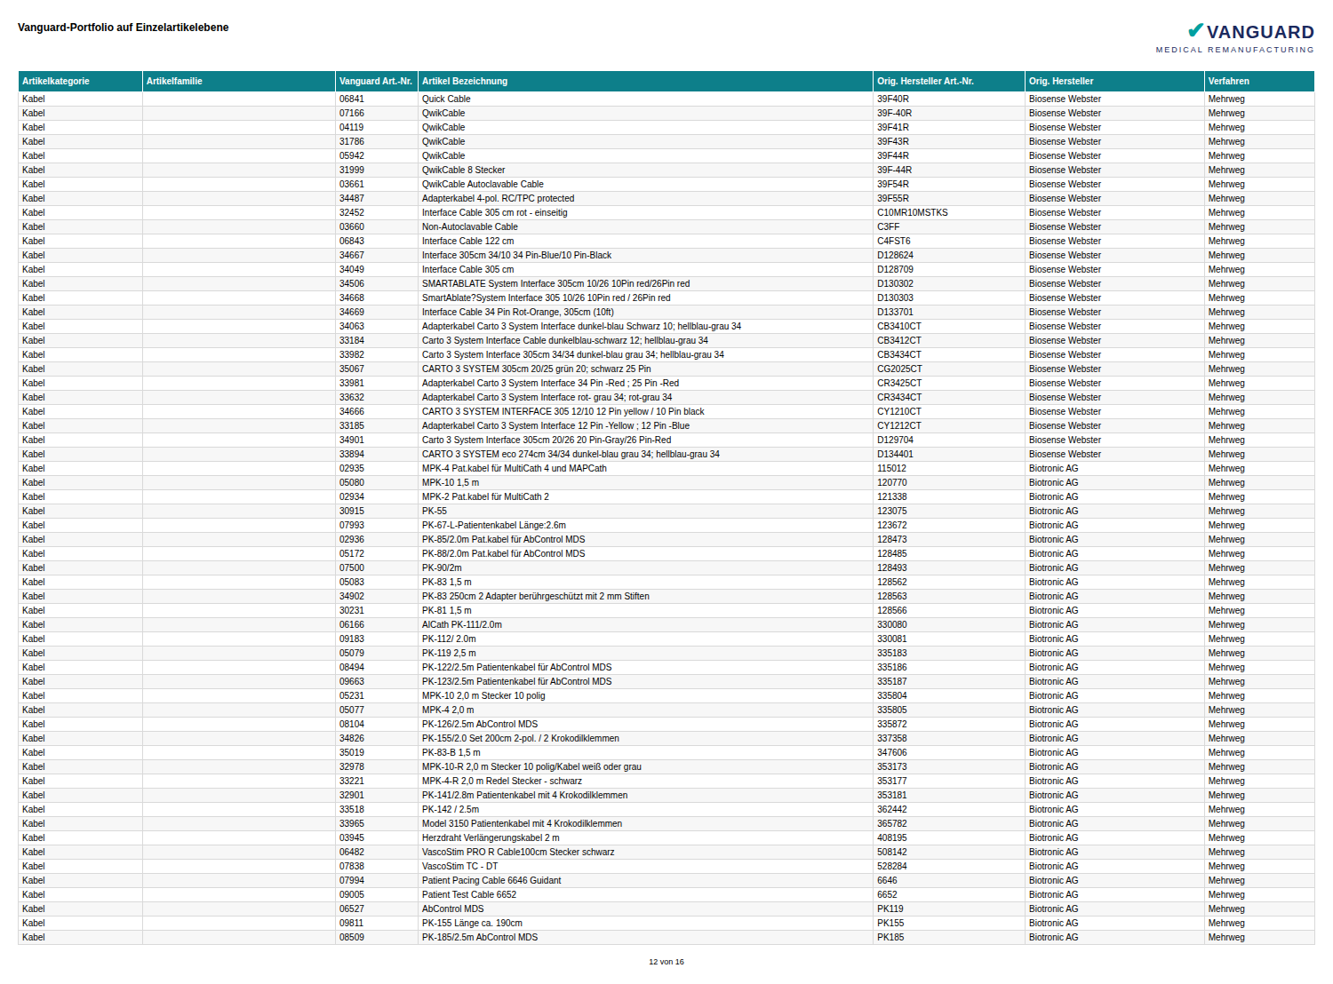Vanguard-Portfolio auf Einzelartikelebene
✔ VANGUARD
MEDICAL REMANUFACTURING
| Artikelkategorie | Artikelfamilie | Vanguard Art.-Nr. | Artikel Bezeichnung | Orig. Hersteller Art.-Nr. | Orig. Hersteller | Verfahren |
| --- | --- | --- | --- | --- | --- | --- |
| Kabel | | 06841 | Quick Cable | 39F40R | Biosense Webster | Mehrweg |
| Kabel | | 07166 | QwikCable | 39F-40R | Biosense Webster | Mehrweg |
| Kabel | | 04119 | QwikCable | 39F41R | Biosense Webster | Mehrweg |
| Kabel | | 31786 | QwikCable | 39F43R | Biosense Webster | Mehrweg |
| Kabel | | 05942 | QwikCable | 39F44R | Biosense Webster | Mehrweg |
| Kabel | | 31999 | QwikCable 8 Stecker | 39F-44R | Biosense Webster | Mehrweg |
| Kabel | | 03661 | QwikCable Autoclavable Cable | 39F54R | Biosense Webster | Mehrweg |
| Kabel | | 34487 | Adapterkabel 4-pol. RC/TPC protected | 39F55R | Biosense Webster | Mehrweg |
| Kabel | | 32452 | Interface Cable 305 cm rot - einseitig | C10MR10MSTKS | Biosense Webster | Mehrweg |
| Kabel | | 03660 | Non-Autoclavable Cable | C3FF | Biosense Webster | Mehrweg |
| Kabel | | 06843 | Interface Cable 122 cm | C4FST6 | Biosense Webster | Mehrweg |
| Kabel | | 34667 | Interface 305cm 34/10 34 Pin-Blue/10 Pin-Black | D128624 | Biosense Webster | Mehrweg |
| Kabel | | 34049 | Interface Cable 305 cm | D128709 | Biosense Webster | Mehrweg |
| Kabel | | 34506 | SMARTABLATE System Interface 305cm 10/26 10Pin red/26Pin red | D130302 | Biosense Webster | Mehrweg |
| Kabel | | 34668 | SmartAblate?System Interface 305 10/26 10Pin red / 26Pin red | D130303 | Biosense Webster | Mehrweg |
| Kabel | | 34669 | Interface Cable 34 Pin Rot-Orange, 305cm (10ft) | D133701 | Biosense Webster | Mehrweg |
| Kabel | | 34063 | Adapterkabel Carto 3 System Interface dunkel-blau Schwarz 10; hellblau-grau 34 | CB3410CT | Biosense Webster | Mehrweg |
| Kabel | | 33184 | Carto 3 System Interface Cable dunkelblau-schwarz 12; hellblau-grau 34 | CB3412CT | Biosense Webster | Mehrweg |
| Kabel | | 33982 | Carto 3 System Interface 305cm 34/34 dunkel-blau grau 34; hellblau-grau 34 | CB3434CT | Biosense Webster | Mehrweg |
| Kabel | | 35067 | CARTO 3 SYSTEM 305cm 20/25 grün 20; schwarz 25 Pin | CG2025CT | Biosense Webster | Mehrweg |
| Kabel | | 33981 | Adapterkabel Carto 3 System Interface 34 Pin -Red ; 25 Pin -Red | CR3425CT | Biosense Webster | Mehrweg |
| Kabel | | 33632 | Adapterkabel Carto 3 System Interface rot- grau 34; rot-grau 34 | CR3434CT | Biosense Webster | Mehrweg |
| Kabel | | 34666 | CARTO 3 SYSTEM INTERFACE 305 12/10 12 Pin yellow / 10 Pin black | CY1210CT | Biosense Webster | Mehrweg |
| Kabel | | 33185 | Adapterkabel Carto 3 System Interface 12 Pin -Yellow ; 12 Pin -Blue | CY1212CT | Biosense Webster | Mehrweg |
| Kabel | | 34901 | Carto 3 System Interface 305cm 20/26 20 Pin-Gray/26 Pin-Red | D129704 | Biosense Webster | Mehrweg |
| Kabel | | 33894 | CARTO 3 SYSTEM eco 274cm 34/34 dunkel-blau grau 34; hellblau-grau 34 | D134401 | Biosense Webster | Mehrweg |
| Kabel | | 02935 | MPK-4 Pat.kabel für MultiCath 4 und MAPCath | 115012 | Biotronic AG | Mehrweg |
| Kabel | | 05080 | MPK-10 1,5 m | 120770 | Biotronic AG | Mehrweg |
| Kabel | | 02934 | MPK-2 Pat.kabel für MultiCath 2 | 121338 | Biotronic AG | Mehrweg |
| Kabel | | 30915 | PK-55 | 123075 | Biotronic AG | Mehrweg |
| Kabel | | 07993 | PK-67-L-Patientenkabel Länge:2.6m | 123672 | Biotronic AG | Mehrweg |
| Kabel | | 02936 | PK-85/2.0m Pat.kabel für AbControl MDS | 128473 | Biotronic AG | Mehrweg |
| Kabel | | 05172 | PK-88/2.0m Pat.kabel für AbControl MDS | 128485 | Biotronic AG | Mehrweg |
| Kabel | | 07500 | PK-90/2m | 128493 | Biotronic AG | Mehrweg |
| Kabel | | 05083 | PK-83 1,5 m | 128562 | Biotronic AG | Mehrweg |
| Kabel | | 34902 | PK-83 250cm 2 Adapter berührgeschützt mit 2 mm Stiften | 128563 | Biotronic AG | Mehrweg |
| Kabel | | 30231 | PK-81 1,5 m | 128566 | Biotronic AG | Mehrweg |
| Kabel | | 06166 | AlCath PK-111/2.0m | 330080 | Biotronic AG | Mehrweg |
| Kabel | | 09183 | PK-112/ 2.0m | 330081 | Biotronic AG | Mehrweg |
| Kabel | | 05079 | PK-119 2,5 m | 335183 | Biotronic AG | Mehrweg |
| Kabel | | 08494 | PK-122/2.5m Patientenkabel für AbControl MDS | 335186 | Biotronic AG | Mehrweg |
| Kabel | | 09663 | PK-123/2.5m Patientenkabel für AbControl MDS | 335187 | Biotronic AG | Mehrweg |
| Kabel | | 05231 | MPK-10 2,0 m Stecker 10 polig | 335804 | Biotronic AG | Mehrweg |
| Kabel | | 05077 | MPK-4 2,0 m | 335805 | Biotronic AG | Mehrweg |
| Kabel | | 08104 | PK-126/2.5m AbControl MDS | 335872 | Biotronic AG | Mehrweg |
| Kabel | | 34826 | PK-155/2.0 Set 200cm 2-pol. / 2 Krokodilklemmen | 337358 | Biotronic AG | Mehrweg |
| Kabel | | 35019 | PK-83-B 1,5 m | 347606 | Biotronic AG | Mehrweg |
| Kabel | | 32978 | MPK-10-R 2,0 m Stecker 10 polig/Kabel weiß oder grau | 353173 | Biotronic AG | Mehrweg |
| Kabel | | 33221 | MPK-4-R 2,0 m Redel Stecker - schwarz | 353177 | Biotronic AG | Mehrweg |
| Kabel | | 32901 | PK-141/2.8m Patientenkabel mit 4 Krokodilklemmen | 353181 | Biotronic AG | Mehrweg |
| Kabel | | 33518 | PK-142 / 2.5m | 362442 | Biotronic AG | Mehrweg |
| Kabel | | 33965 | Model 3150 Patientenkabel mit 4 Krokodilklemmen | 365782 | Biotronic AG | Mehrweg |
| Kabel | | 03945 | Herzdraht Verlängerungskabel 2 m | 408195 | Biotronic AG | Mehrweg |
| Kabel | | 06482 | VascoStim PRO R Cable100cm Stecker schwarz | 508142 | Biotronic AG | Mehrweg |
| Kabel | | 07838 | VascoStim TC - DT | 528284 | Biotronic AG | Mehrweg |
| Kabel | | 07994 | Patient Pacing Cable 6646 Guidant | 6646 | Biotronic AG | Mehrweg |
| Kabel | | 09005 | Patient Test Cable 6652 | 6652 | Biotronic AG | Mehrweg |
| Kabel | | 06527 | AbControl MDS | PK119 | Biotronic AG | Mehrweg |
| Kabel | | 09811 | PK-155 Länge ca. 190cm | PK155 | Biotronic AG | Mehrweg |
| Kabel | | 08509 | PK-185/2.5m AbControl MDS | PK185 | Biotronic AG | Mehrweg |
12 von 16